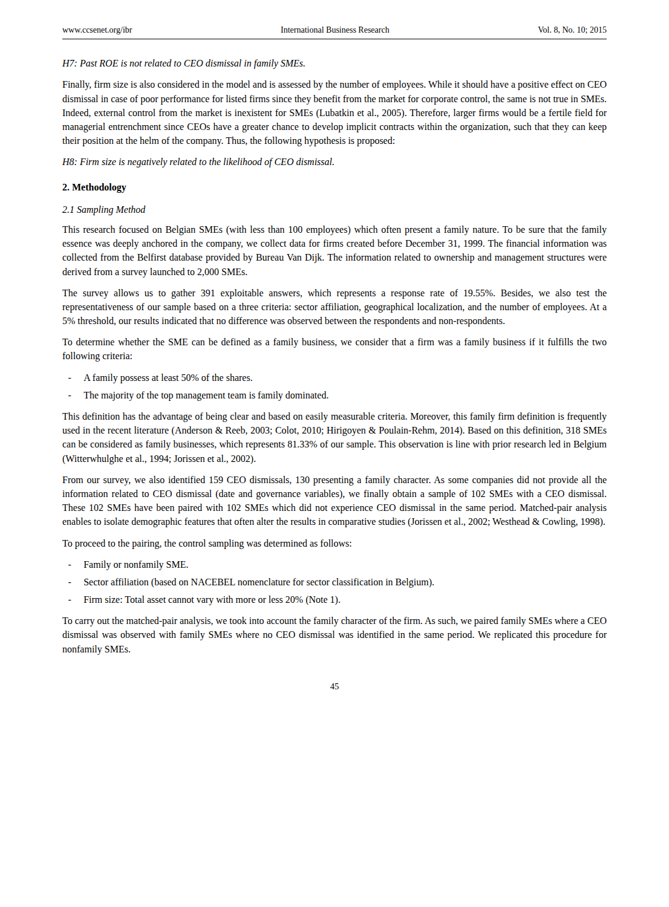www.ccsenet.org/ibr International Business Research Vol. 8, No. 10; 2015
H7: Past ROE is not related to CEO dismissal in family SMEs.
Finally, firm size is also considered in the model and is assessed by the number of employees. While it should have a positive effect on CEO dismissal in case of poor performance for listed firms since they benefit from the market for corporate control, the same is not true in SMEs. Indeed, external control from the market is inexistent for SMEs (Lubatkin et al., 2005). Therefore, larger firms would be a fertile field for managerial entrenchment since CEOs have a greater chance to develop implicit contracts within the organization, such that they can keep their position at the helm of the company. Thus, the following hypothesis is proposed:
H8: Firm size is negatively related to the likelihood of CEO dismissal.
2. Methodology
2.1 Sampling Method
This research focused on Belgian SMEs (with less than 100 employees) which often present a family nature. To be sure that the family essence was deeply anchored in the company, we collect data for firms created before December 31, 1999. The financial information was collected from the Belfirst database provided by Bureau Van Dijk. The information related to ownership and management structures were derived from a survey launched to 2,000 SMEs.
The survey allows us to gather 391 exploitable answers, which represents a response rate of 19.55%. Besides, we also test the representativeness of our sample based on a three criteria: sector affiliation, geographical localization, and the number of employees. At a 5% threshold, our results indicated that no difference was observed between the respondents and non-respondents.
To determine whether the SME can be defined as a family business, we consider that a firm was a family business if it fulfills the two following criteria:
A family possess at least 50% of the shares.
The majority of the top management team is family dominated.
This definition has the advantage of being clear and based on easily measurable criteria. Moreover, this family firm definition is frequently used in the recent literature (Anderson & Reeb, 2003; Colot, 2010; Hirigoyen & Poulain-Rehm, 2014). Based on this definition, 318 SMEs can be considered as family businesses, which represents 81.33% of our sample. This observation is line with prior research led in Belgium (Witterwhulghe et al., 1994; Jorissen et al., 2002).
From our survey, we also identified 159 CEO dismissals, 130 presenting a family character. As some companies did not provide all the information related to CEO dismissal (date and governance variables), we finally obtain a sample of 102 SMEs with a CEO dismissal. These 102 SMEs have been paired with 102 SMEs which did not experience CEO dismissal in the same period. Matched-pair analysis enables to isolate demographic features that often alter the results in comparative studies (Jorissen et al., 2002; Westhead & Cowling, 1998).
To proceed to the pairing, the control sampling was determined as follows:
Family or nonfamily SME.
Sector affiliation (based on NACEBEL nomenclature for sector classification in Belgium).
Firm size: Total asset cannot vary with more or less 20% (Note 1).
To carry out the matched-pair analysis, we took into account the family character of the firm. As such, we paired family SMEs where a CEO dismissal was observed with family SMEs where no CEO dismissal was identified in the same period. We replicated this procedure for nonfamily SMEs.
45